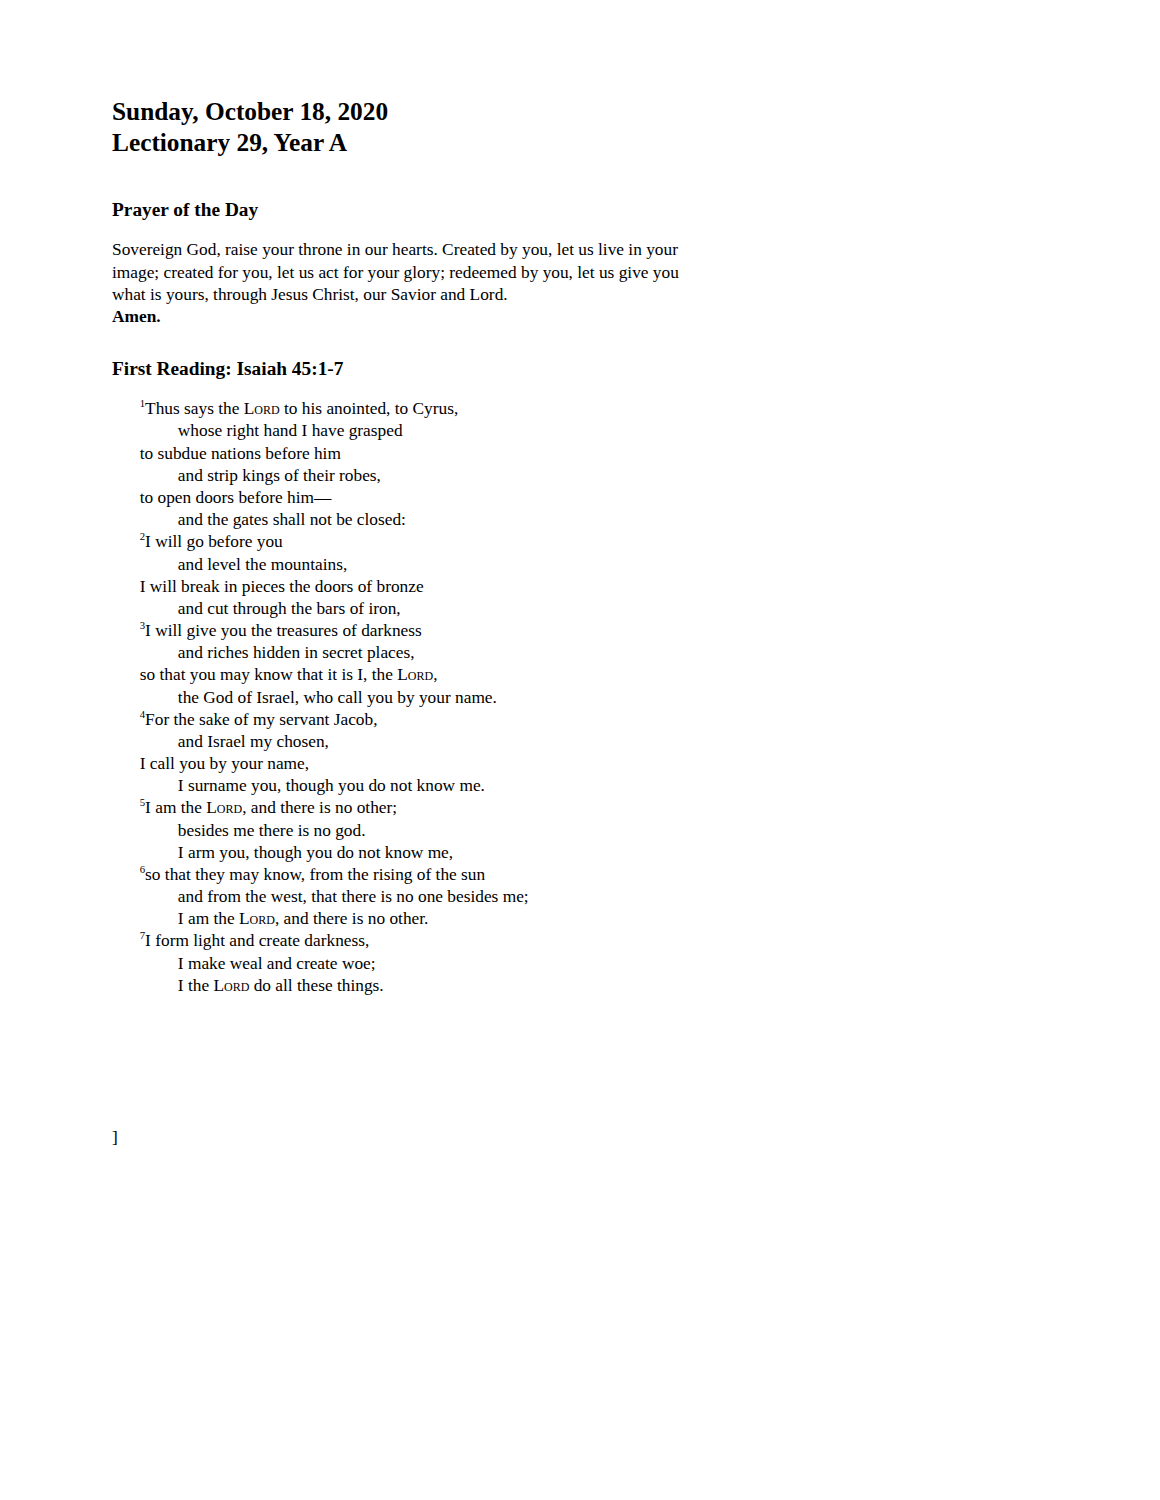Sunday, October 18, 2020
Lectionary 29, Year A
Prayer of the Day
Sovereign God, raise your throne in our hearts. Created by you, let us live in your image; created for you, let us act for your glory; redeemed by you, let us give you what is yours, through Jesus Christ, our Savior and Lord.
Amen.
First Reading: Isaiah 45:1-7
1Thus says the Lord to his anointed, to Cyrus,
whose right hand I have grasped
to subdue nations before him
and strip kings of their robes,
to open doors before him—
and the gates shall not be closed:
2I will go before you
and level the mountains,
I will break in pieces the doors of bronze
and cut through the bars of iron,
3I will give you the treasures of darkness
and riches hidden in secret places,
so that you may know that it is I, the Lord,
the God of Israel, who call you by your name.
4For the sake of my servant Jacob,
and Israel my chosen,
I call you by your name,
I surname you, though you do not know me.
5I am the Lord, and there is no other;
besides me there is no god.
I arm you, though you do not know me,
6so that they may know, from the rising of the sun
and from the west, that there is no one besides me;
I am the Lord, and there is no other.
7I form light and create darkness,
I make weal and create woe;
I the Lord do all these things.
]